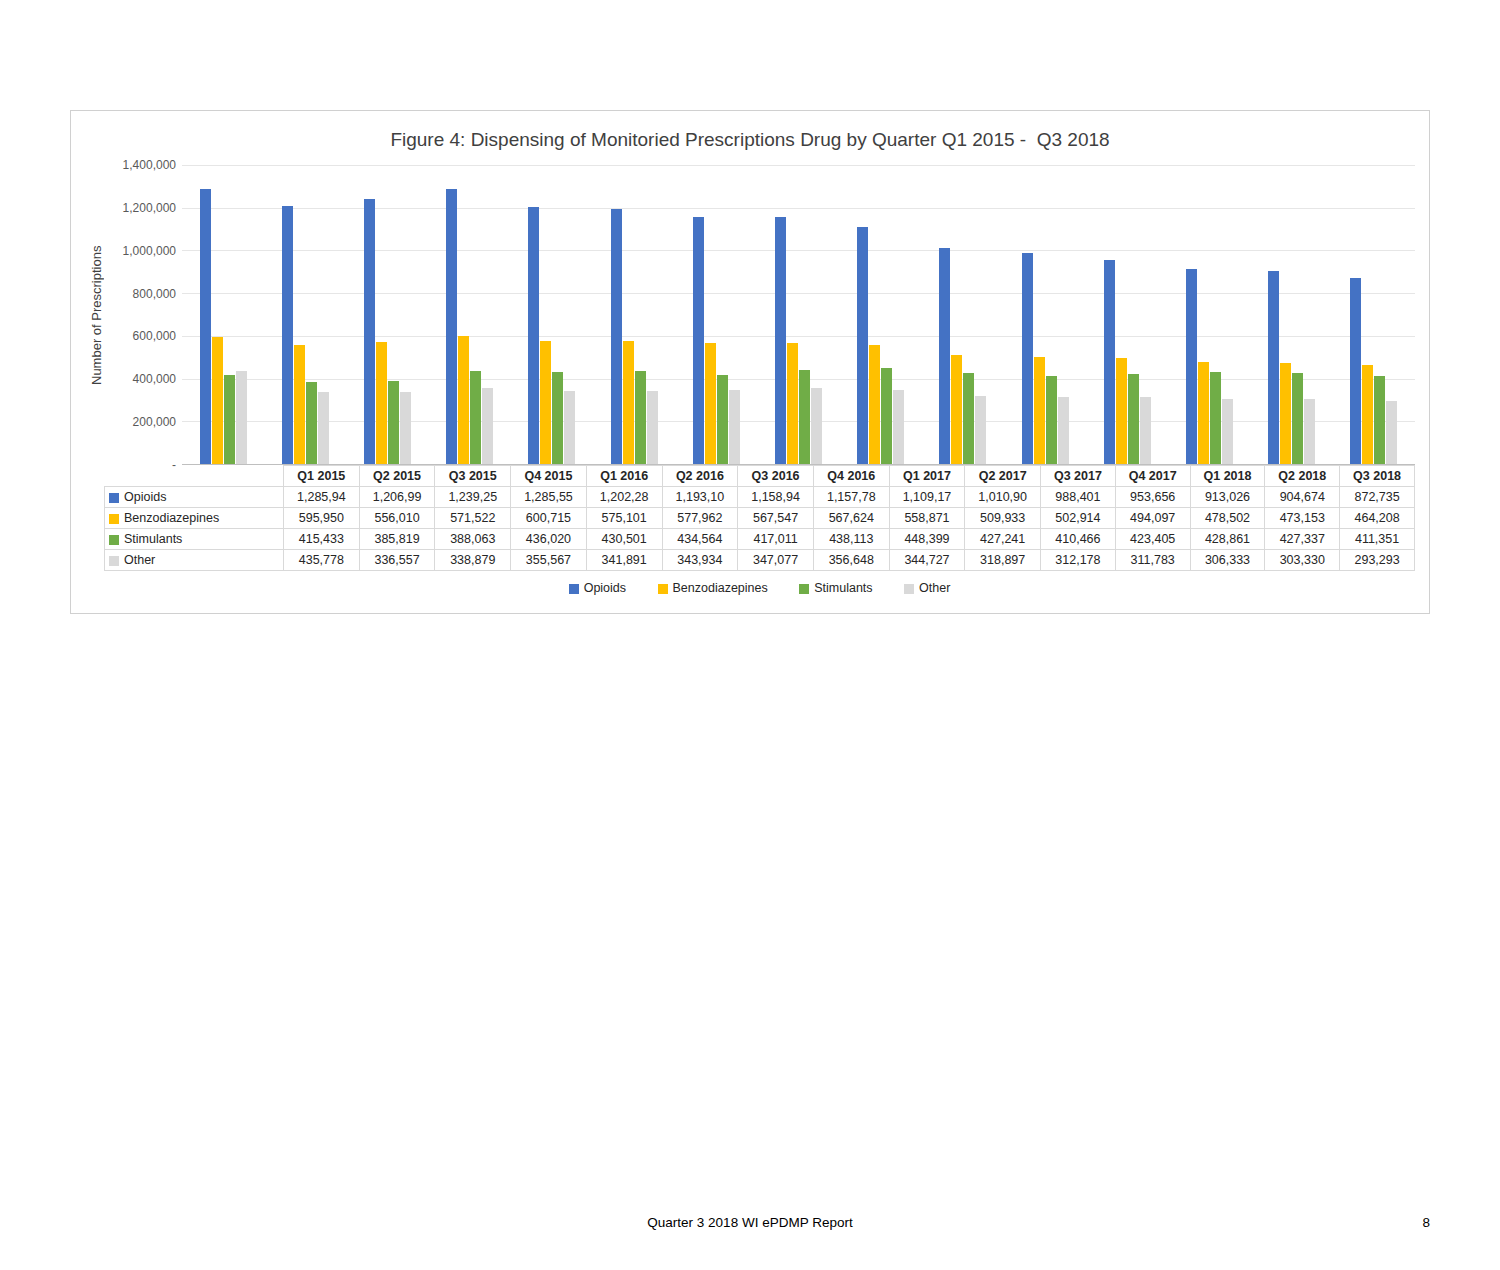Figure 4: Dispensing of Monitoried Prescriptions Drug by Quarter Q1 2015 - Q3 2018
Number of Prescriptions
1,400,000 1,200,000 1,000,000 800,000 600,000 400,000 200,000 -
| | Q1 2015 | Q2 2015 | Q3 2015 | Q4 2015 | Q1 2016 | Q2 2016 | Q3 2016 | Q4 2016 | Q1 2017 | Q2 2017 | Q3 2017 | Q4 2017 | Q1 2018 | Q2 2018 | Q3 2018 |
| --- | --- | --- | --- | --- | --- | --- | --- | --- | --- | --- | --- | --- | --- | --- | --- |
| Opioids | 1,285,94 | 1,206,99 | 1,239,25 | 1,285,55 | 1,202,28 | 1,193,10 | 1,158,94 | 1,157,78 | 1,109,17 | 1,010,90 | 988,401 | 953,656 | 913,026 | 904,674 | 872,735 |
| Benzodiazepines | 595,950 | 556,010 | 571,522 | 600,715 | 575,101 | 577,962 | 567,547 | 567,624 | 558,871 | 509,933 | 502,914 | 494,097 | 478,502 | 473,153 | 464,208 |
| Stimulants | 415,433 | 385,819 | 388,063 | 436,020 | 430,501 | 434,564 | 417,011 | 438,113 | 448,399 | 427,241 | 410,466 | 423,405 | 428,861 | 427,337 | 411,351 |
| Other | 435,778 | 336,557 | 338,879 | 355,567 | 341,891 | 343,934 | 347,077 | 356,648 | 344,727 | 318,897 | 312,178 | 311,783 | 306,333 | 303,330 | 293,293 |
Opioids Benzodiazepines Stimulants Other
Quarter 3 2018 WI ePDMP Report
8